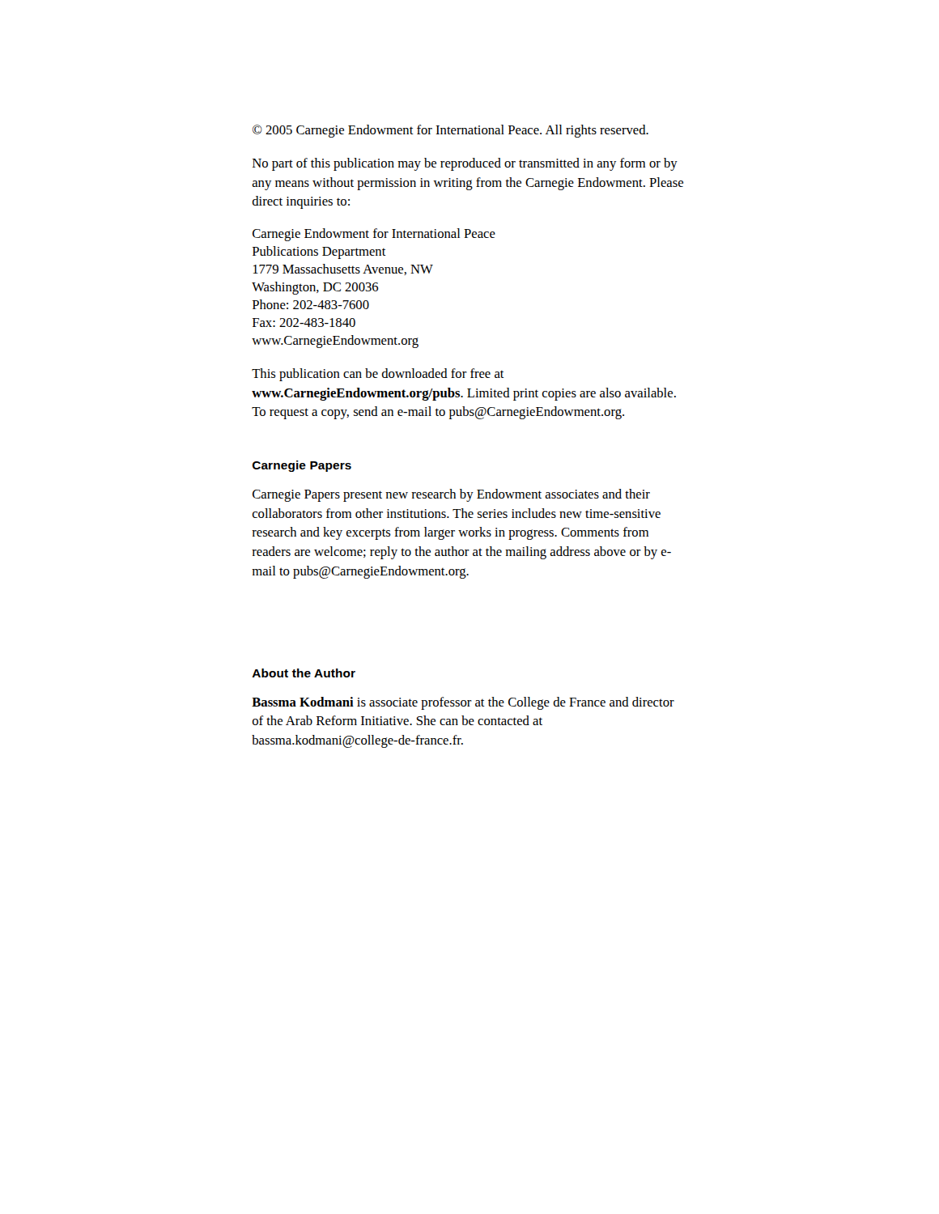© 2005 Carnegie Endowment for International Peace. All rights reserved.
No part of this publication may be reproduced or transmitted in any form or by any means without permission in writing from the Carnegie Endowment. Please direct inquiries to:
Carnegie Endowment for International Peace Publications Department 1779 Massachusetts Avenue, NW Washington, DC 20036 Phone: 202-483-7600 Fax: 202-483-1840 www.CarnegieEndowment.org
This publication can be downloaded for free at www.CarnegieEndowment.org/pubs. Limited print copies are also available. To request a copy, send an e-mail to pubs@CarnegieEndowment.org.
Carnegie Papers
Carnegie Papers present new research by Endowment associates and their collaborators from other institutions. The series includes new time-sensitive research and key excerpts from larger works in progress. Comments from readers are welcome; reply to the author at the mailing address above or by e-mail to pubs@CarnegieEndowment.org.
About the Author
Bassma Kodmani is associate professor at the College de France and director of the Arab Reform Initiative. She can be contacted at bassma.kodmani@college-de-france.fr.